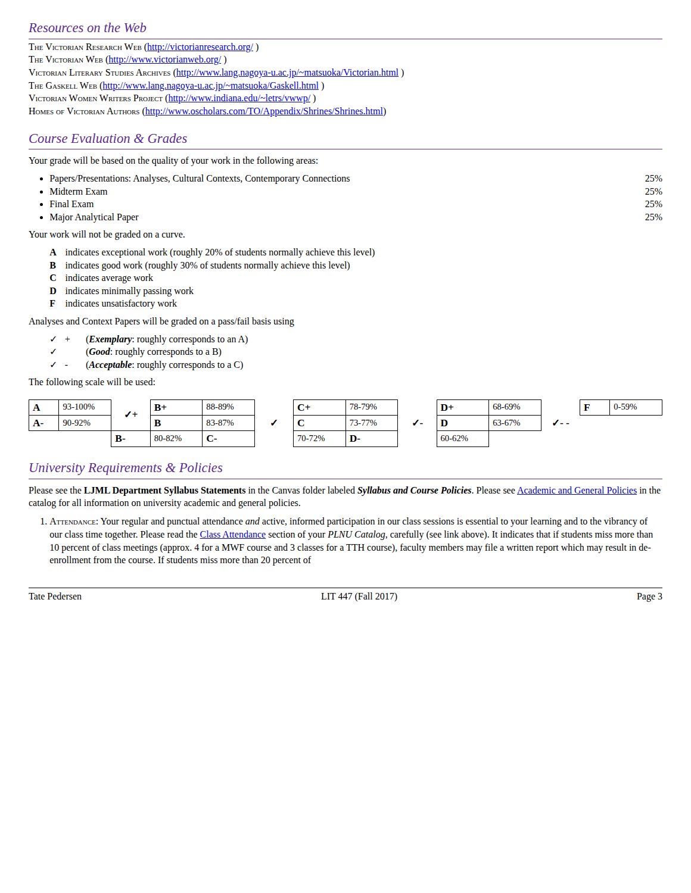Resources on the Web
The Victorian Research Web (http://victorianresearch.org/ )
The Victorian Web (http://www.victorianweb.org/ )
Victorian Literary Studies Archives (http://www.lang.nagoya-u.ac.jp/~matsuoka/Victorian.html )
The Gaskell Web (http://www.lang.nagoya-u.ac.jp/~matsuoka/Gaskell.html )
Victorian Women Writers Project (http://www.indiana.edu/~letrs/vwwp/ )
Homes of Victorian Authors (http://www.oscholars.com/TO/Appendix/Shrines/Shrines.html)
Course Evaluation & Grades
Your grade will be based on the quality of your work in the following areas:
Papers/Presentations: Analyses, Cultural Contexts, Contemporary Connections 25%
Midterm Exam 25%
Final Exam 25%
Major Analytical Paper 25%
Your work will not be graded on a curve.
A indicates exceptional work (roughly 20% of students normally achieve this level)
B indicates good work (roughly 30% of students normally achieve this level)
C indicates average work
D indicates minimally passing work
F indicates unsatisfactory work
Analyses and Context Papers will be graded on a pass/fail basis using
✓+(Exemplary: roughly corresponds to an A)
✓ (Good: roughly corresponds to a B)
✓-(Acceptable: roughly corresponds to a C)
The following scale will be used:
| A | 93-100% | ✓+ | B+ | 88-89% | ✓ | C+ | 78-79% | ✓- | D+ | 68-69% | ✓- - | F | 0-59% |
| A- | 90-92% | B | 83-87% | C | 73-77% | D | 63-67% | | |
| | | B- | 80-82% | C- | 70-72% | D- | 60-62% | | |
University Requirements & Policies
Please see the LJML Department Syllabus Statements in the Canvas folder labeled Syllabus and Course Policies. Please see Academic and General Policies in the catalog for all information on university academic and general policies.
Attendance: Your regular and punctual attendance and active, informed participation in our class sessions is essential to your learning and to the vibrancy of our class time together. Please read the Class Attendance section of your PLNU Catalog, carefully (see link above). It indicates that if students miss more than 10 percent of class meetings (approx. 4 for a MWF course and 3 classes for a TTH course), faculty members may file a written report which may result in de-enrollment from the course. If students miss more than 20 percent of
Tate Pedersen LIT 447 (Fall 2017) Page 3